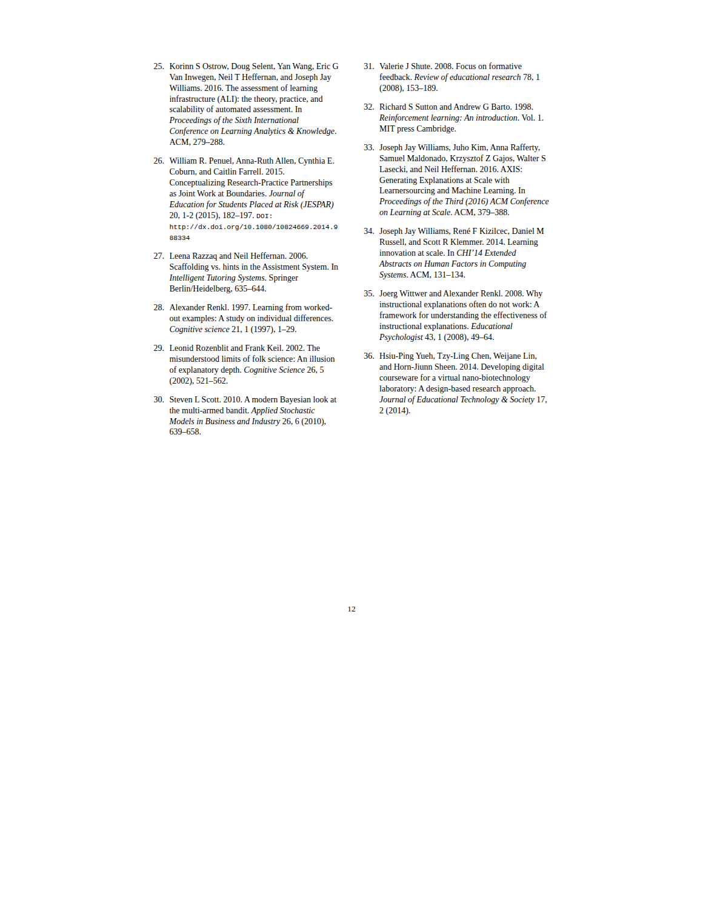25. Korinn S Ostrow, Doug Selent, Yan Wang, Eric G Van Inwegen, Neil T Heffernan, and Joseph Jay Williams. 2016. The assessment of learning infrastructure (ALI): the theory, practice, and scalability of automated assessment. In Proceedings of the Sixth International Conference on Learning Analytics & Knowledge. ACM, 279–288.
26. William R. Penuel, Anna-Ruth Allen, Cynthia E. Coburn, and Caitlin Farrell. 2015. Conceptualizing Research-Practice Partnerships as Joint Work at Boundaries. Journal of Education for Students Placed at Risk (JESPAR) 20, 1-2 (2015), 182–197. DOI:
http://dx.doi.org/10.1080/10824669.2014.988334
27. Leena Razzaq and Neil Heffernan. 2006. Scaffolding vs. hints in the Assistment System. In Intelligent Tutoring Systems. Springer Berlin/Heidelberg, 635–644.
28. Alexander Renkl. 1997. Learning from worked-out examples: A study on individual differences. Cognitive science 21, 1 (1997), 1–29.
29. Leonid Rozenblit and Frank Keil. 2002. The misunderstood limits of folk science: An illusion of explanatory depth. Cognitive Science 26, 5 (2002), 521–562.
30. Steven L Scott. 2010. A modern Bayesian look at the multi-armed bandit. Applied Stochastic Models in Business and Industry 26, 6 (2010), 639–658.
31. Valerie J Shute. 2008. Focus on formative feedback. Review of educational research 78, 1 (2008), 153–189.
32. Richard S Sutton and Andrew G Barto. 1998. Reinforcement learning: An introduction. Vol. 1. MIT press Cambridge.
33. Joseph Jay Williams, Juho Kim, Anna Rafferty, Samuel Maldonado, Krzysztof Z Gajos, Walter S Lasecki, and Neil Heffernan. 2016. AXIS: Generating Explanations at Scale with Learnersourcing and Machine Learning. In Proceedings of the Third (2016) ACM Conference on Learning at Scale. ACM, 379–388.
34. Joseph Jay Williams, René F Kizilcec, Daniel M Russell, and Scott R Klemmer. 2014. Learning innovation at scale. In CHI’14 Extended Abstracts on Human Factors in Computing Systems. ACM, 131–134.
35. Joerg Wittwer and Alexander Renkl. 2008. Why instructional explanations often do not work: A framework for understanding the effectiveness of instructional explanations. Educational Psychologist 43, 1 (2008), 49–64.
36. Hsiu-Ping Yueh, Tzy-Ling Chen, Weijane Lin, and Horn-Jiunn Sheen. 2014. Developing digital courseware for a virtual nano-biotechnology laboratory: A design-based research approach. Journal of Educational Technology & Society 17, 2 (2014).
12